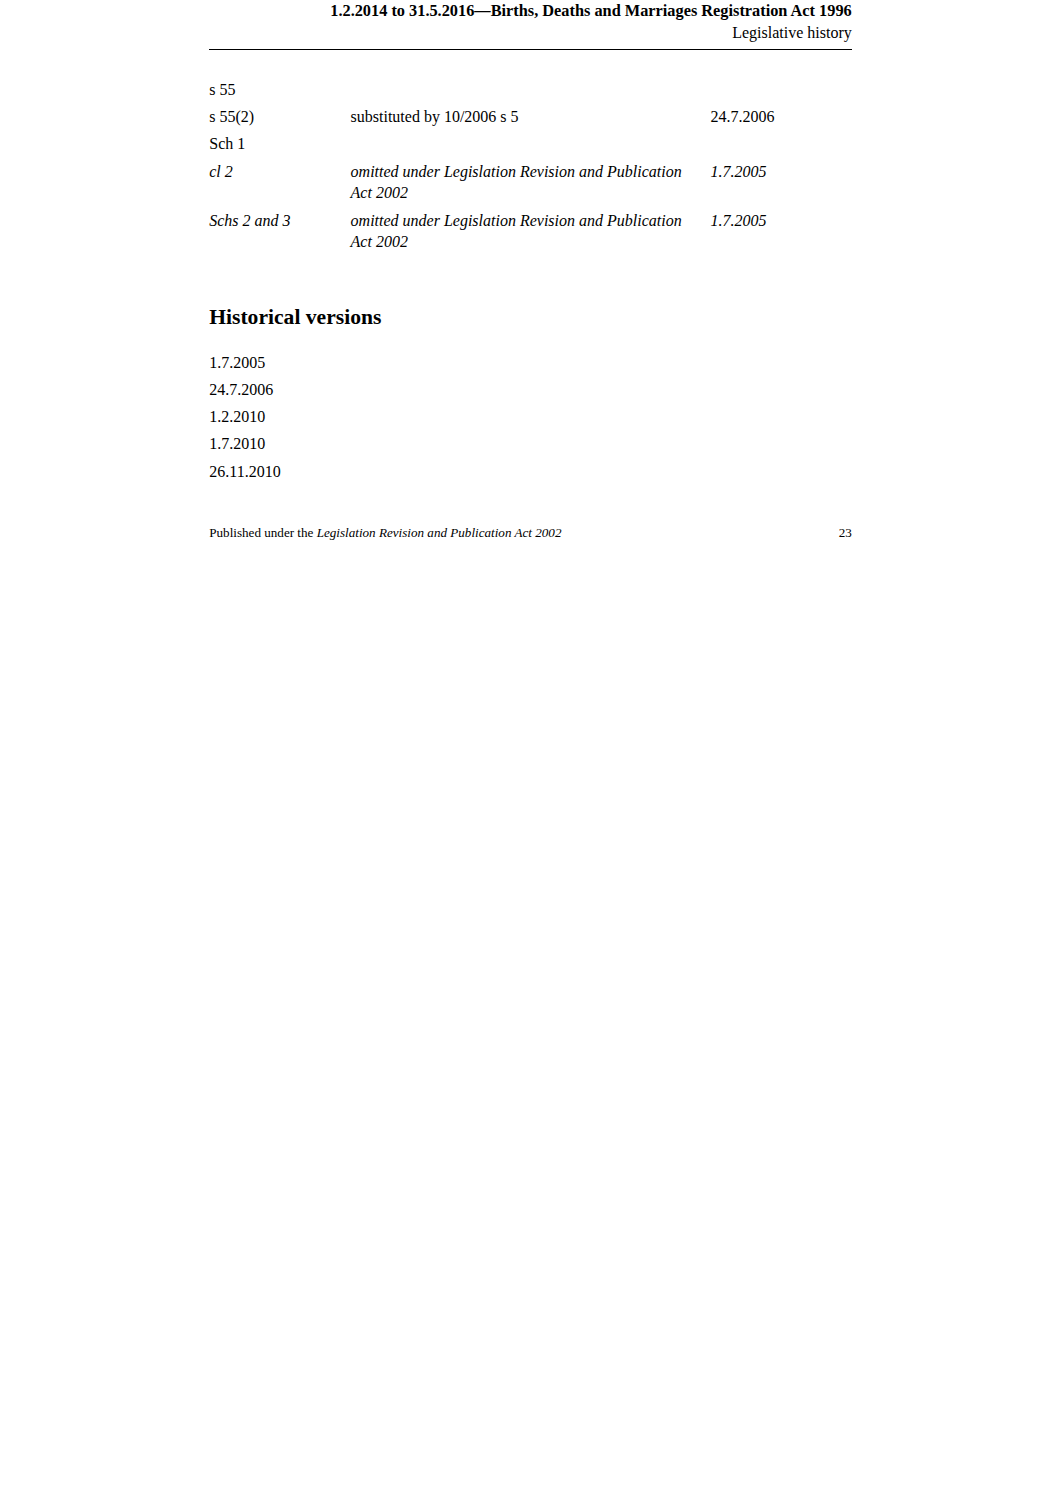1.2.2014 to 31.5.2016—Births, Deaths and Marriages Registration Act 1996
Legislative history
| s 55 | | |
| s 55(2) | substituted by 10/2006 s 5 | 24.7.2006 |
| Sch 1 | | |
| cl 2 | omitted under Legislation Revision and Publication Act 2002 | 1.7.2005 |
| Schs 2 and 3 | omitted under Legislation Revision and Publication Act 2002 | 1.7.2005 |
Historical versions
1.7.2005
24.7.2006
1.2.2010
1.7.2010
26.11.2010
Published under the Legislation Revision and Publication Act 2002 23